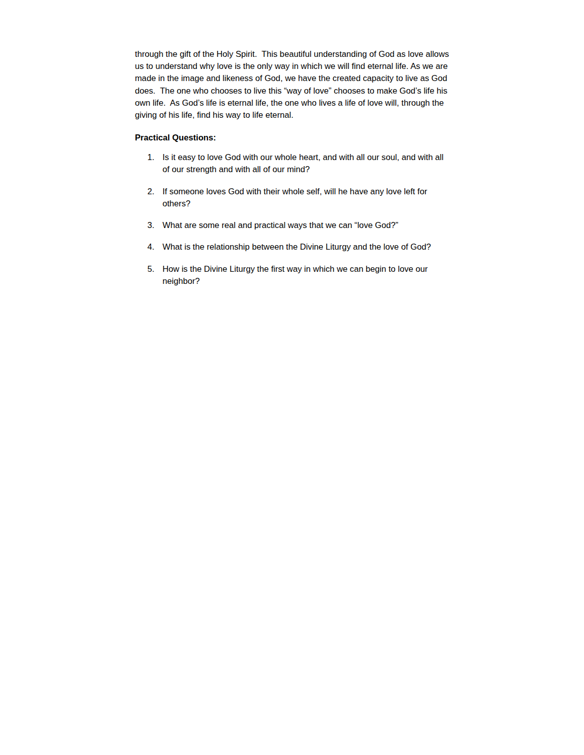through the gift of the Holy Spirit. This beautiful understanding of God as love allows us to understand why love is the only way in which we will find eternal life. As we are made in the image and likeness of God, we have the created capacity to live as God does. The one who chooses to live this “way of love” chooses to make God’s life his own life. As God’s life is eternal life, the one who lives a life of love will, through the giving of his life, find his way to life eternal.
Practical Questions:
Is it easy to love God with our whole heart, and with all our soul, and with all of our strength and with all of our mind?
If someone loves God with their whole self, will he have any love left for others?
What are some real and practical ways that we can “love God?”
What is the relationship between the Divine Liturgy and the love of God?
How is the Divine Liturgy the first way in which we can begin to love our neighbor?